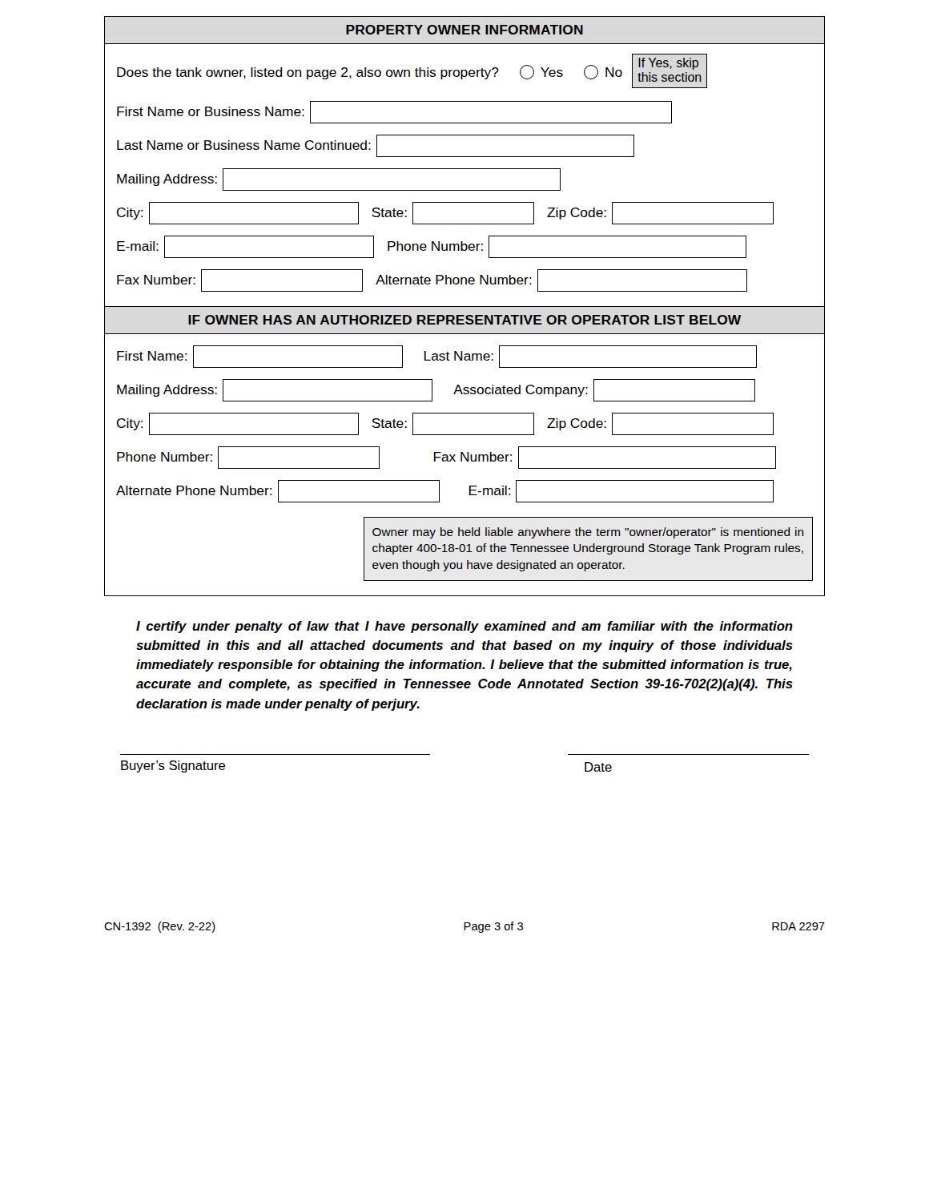PROPERTY OWNER INFORMATION
Does the tank owner, listed on page 2, also own this property? Yes No If Yes, skip
this section
First Name or Business Name:
Last Name or Business Name Continued:
Mailing Address:
City: State: Zip Code:
E-mail: Phone Number:
Fax Number: Alternate Phone Number:
IF OWNER HAS AN AUTHORIZED REPRESENTATIVE OR OPERATOR LIST BELOW
First Name: Last Name:
Mailing Address: Associated Company:
City: State: Zip Code:
Phone Number: Fax Number:
Alternate Phone Number: E-mail:
Owner may be held liable anywhere the term "owner/operator" is mentioned in chapter 400-18-01 of the Tennessee Underground Storage Tank Program rules, even though you have designated an operator.
I certify under penalty of law that I have personally examined and am familiar with the information submitted in this and all attached documents and that based on my inquiry of those individuals immediately responsible for obtaining the information. I believe that the submitted information is true, accurate and complete, as specified in Tennessee Code Annotated Section 39-16-702(2)(a)(4). This declaration is made under penalty of perjury.
Buyer’s Signature
Date
CN-1392 (Rev. 2-22)
Page 3 of 3
RDA 2297